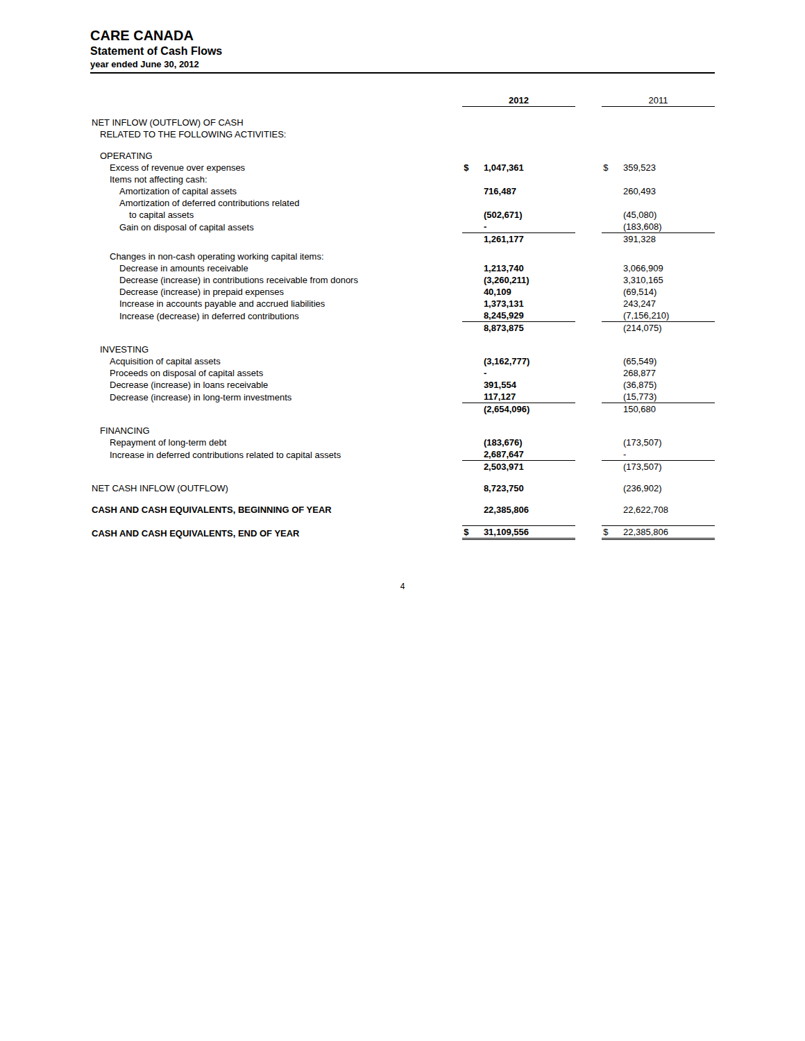CARE CANADA
Statement of Cash Flows
year ended June 30, 2012
| | 2012 | | 2011 |
| NET INFLOW (OUTFLOW) OF CASH | | | | | |
| RELATED TO THE FOLLOWING ACTIVITIES: | | | | | |
| OPERATING | | | | | |
| Excess of revenue over expenses | $ | 1,047,361 | | $ | 359,523 |
| Items not affecting cash: | | | | | |
| Amortization of capital assets | | 716,487 | | | 260,493 |
| Amortization of deferred contributions related | | | | | |
| to capital assets | | (502,671) | | | (45,080) |
| Gain on disposal of capital assets | | - | | | (183,608) |
| | | 1,261,177 | | | 391,328 |
| Changes in non-cash operating working capital items: | | | | | |
| Decrease in amounts receivable | | 1,213,740 | | | 3,066,909 |
| Decrease (increase) in contributions receivable from donors | | (3,260,211) | | | 3,310,165 |
| Decrease (increase) in prepaid expenses | | 40,109 | | | (69,514) |
| Increase in accounts payable and accrued liabilities | | 1,373,131 | | | 243,247 |
| Increase (decrease) in deferred contributions | | 8,245,929 | | | (7,156,210) |
| | | 8,873,875 | | | (214,075) |
| INVESTING | | | | | |
| Acquisition of capital assets | | (3,162,777) | | | (65,549) |
| Proceeds on disposal of capital assets | | - | | | 268,877 |
| Decrease (increase) in loans receivable | | 391,554 | | | (36,875) |
| Decrease (increase) in long-term investments | | 117,127 | | | (15,773) |
| | | (2,654,096) | | | 150,680 |
| FINANCING | | | | | |
| Repayment of long-term debt | | (183,676) | | | (173,507) |
| Increase in deferred contributions related to capital assets | | 2,687,647 | | | - |
| | | 2,503,971 | | | (173,507) |
| NET CASH INFLOW (OUTFLOW) | | 8,723,750 | | | (236,902) |
| CASH AND CASH EQUIVALENTS, BEGINNING OF YEAR | | 22,385,806 | | | 22,622,708 |
| CASH AND CASH EQUIVALENTS, END OF YEAR | $ | 31,109,556 | | $ | 22,385,806 |
4